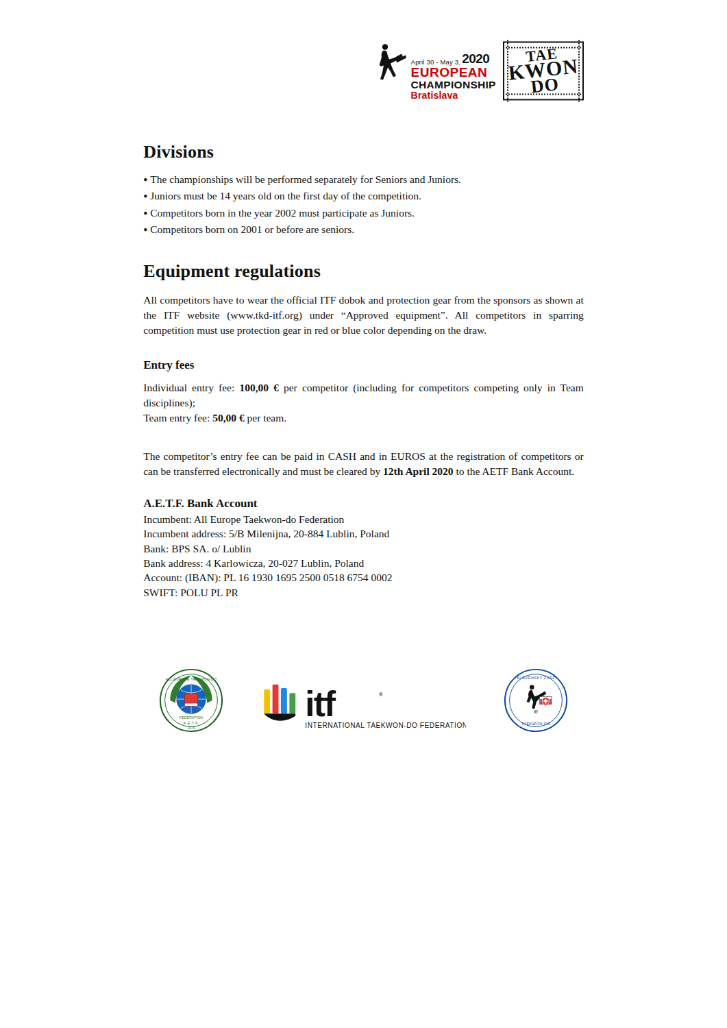April 30 - May 3, 2020 EUROPEAN CHAMPIONSHIP Bratislava
TAE KWON DO
Divisions
The championships will be performed separately for Seniors and Juniors.
Juniors must be 14 years old on the first day of the competition.
Competitors born in the year 2002 must participate as Juniors.
Competitors born on 2001 or before are seniors.
Equipment regulations
All competitors have to wear the official ITF dobok and protection gear from the sponsors as shown at the ITF website (www.tkd-itf.org) under “Approved equipment”. All competitors in sparring competition must use protection gear in red or blue color depending on the draw.
Entry fees
Individual entry fee: 100,00 € per competitor (including for competitors competing only in Team disciplines);
Team entry fee: 50,00 € per team.
The competitor’s entry fee can be paid in CASH and in EUROS at the registration of competitors or can be transferred electronically and must be cleared by 12th April 2020 to the AETF Bank Account.
A.E.T.F. Bank Account
Incumbent: All Europe Taekwon-do Federation
Incumbent address: 5/B Milenijna, 20-884 Lublin, Poland
Bank: BPS SA. o/ Lublin
Bank address: 4 Karlowicza, 20-027 Lublin, Poland
Account: (IBAN): PL 16 1930 1695 2500 0518 6754 0002
SWIFT: POLU PL PR
ALL EUROPE TAEKWON-DO A.E.T.F. 1979 FEDERATION
itf ® INTERNATIONAL TAEKWON-DO FEDERATION
SLOVENSKÝ ZVÄZ TAEKWON-DO itf